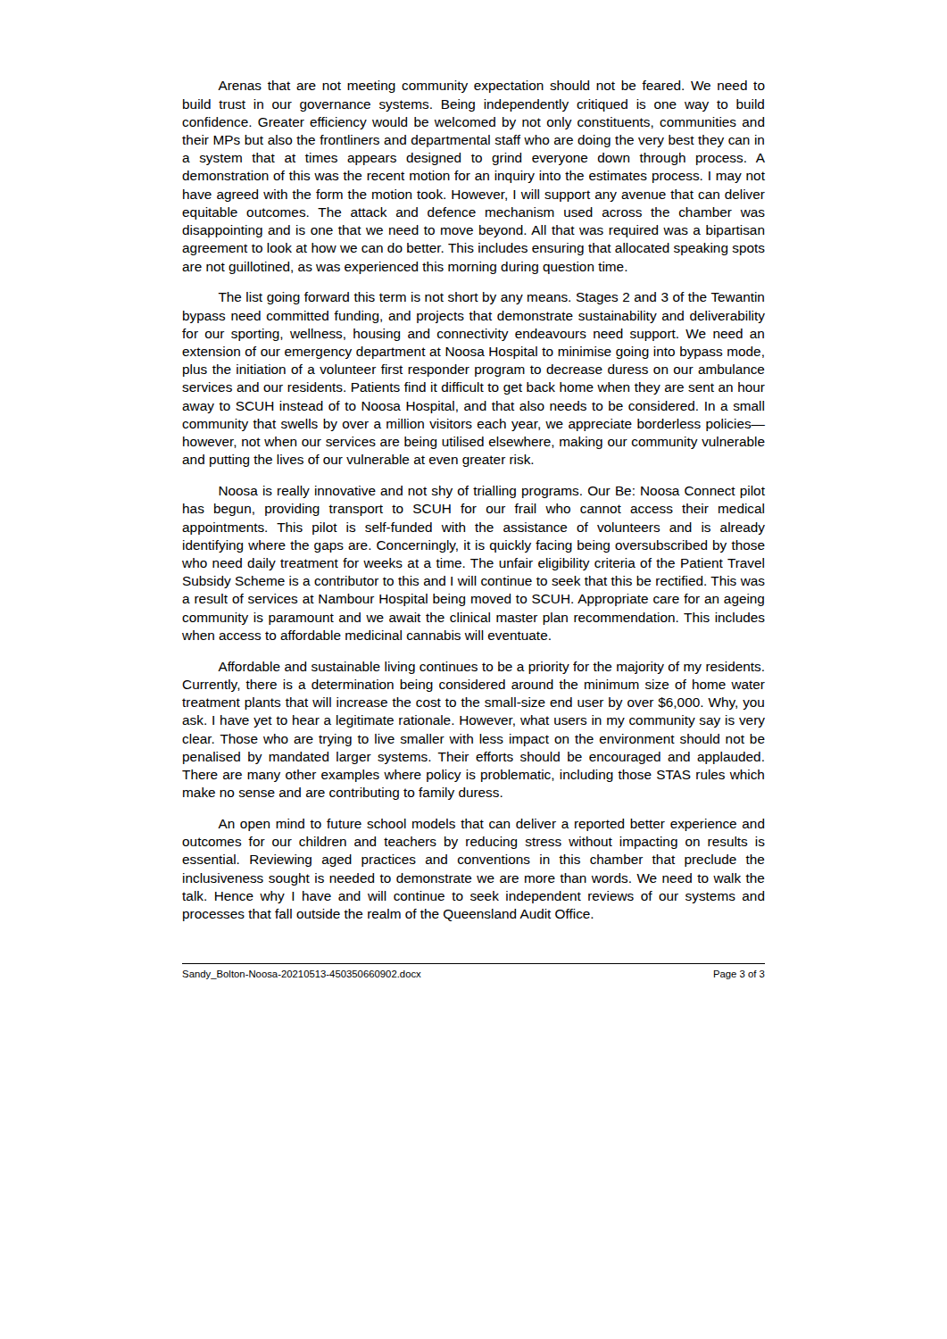Arenas that are not meeting community expectation should not be feared. We need to build trust in our governance systems. Being independently critiqued is one way to build confidence. Greater efficiency would be welcomed by not only constituents, communities and their MPs but also the frontliners and departmental staff who are doing the very best they can in a system that at times appears designed to grind everyone down through process. A demonstration of this was the recent motion for an inquiry into the estimates process. I may not have agreed with the form the motion took. However, I will support any avenue that can deliver equitable outcomes. The attack and defence mechanism used across the chamber was disappointing and is one that we need to move beyond. All that was required was a bipartisan agreement to look at how we can do better. This includes ensuring that allocated speaking spots are not guillotined, as was experienced this morning during question time.
The list going forward this term is not short by any means. Stages 2 and 3 of the Tewantin bypass need committed funding, and projects that demonstrate sustainability and deliverability for our sporting, wellness, housing and connectivity endeavours need support. We need an extension of our emergency department at Noosa Hospital to minimise going into bypass mode, plus the initiation of a volunteer first responder program to decrease duress on our ambulance services and our residents. Patients find it difficult to get back home when they are sent an hour away to SCUH instead of to Noosa Hospital, and that also needs to be considered. In a small community that swells by over a million visitors each year, we appreciate borderless policies—however, not when our services are being utilised elsewhere, making our community vulnerable and putting the lives of our vulnerable at even greater risk.
Noosa is really innovative and not shy of trialling programs. Our Be: Noosa Connect pilot has begun, providing transport to SCUH for our frail who cannot access their medical appointments. This pilot is self-funded with the assistance of volunteers and is already identifying where the gaps are. Concerningly, it is quickly facing being oversubscribed by those who need daily treatment for weeks at a time. The unfair eligibility criteria of the Patient Travel Subsidy Scheme is a contributor to this and I will continue to seek that this be rectified. This was a result of services at Nambour Hospital being moved to SCUH. Appropriate care for an ageing community is paramount and we await the clinical master plan recommendation. This includes when access to affordable medicinal cannabis will eventuate.
Affordable and sustainable living continues to be a priority for the majority of my residents. Currently, there is a determination being considered around the minimum size of home water treatment plants that will increase the cost to the small-size end user by over $6,000. Why, you ask. I have yet to hear a legitimate rationale. However, what users in my community say is very clear. Those who are trying to live smaller with less impact on the environment should not be penalised by mandated larger systems. Their efforts should be encouraged and applauded. There are many other examples where policy is problematic, including those STAS rules which make no sense and are contributing to family duress.
An open mind to future school models that can deliver a reported better experience and outcomes for our children and teachers by reducing stress without impacting on results is essential. Reviewing aged practices and conventions in this chamber that preclude the inclusiveness sought is needed to demonstrate we are more than words. We need to walk the talk. Hence why I have and will continue to seek independent reviews of our systems and processes that fall outside the realm of the Queensland Audit Office.
Sandy_Bolton-Noosa-20210513-450350660902.docx Page 3 of 3